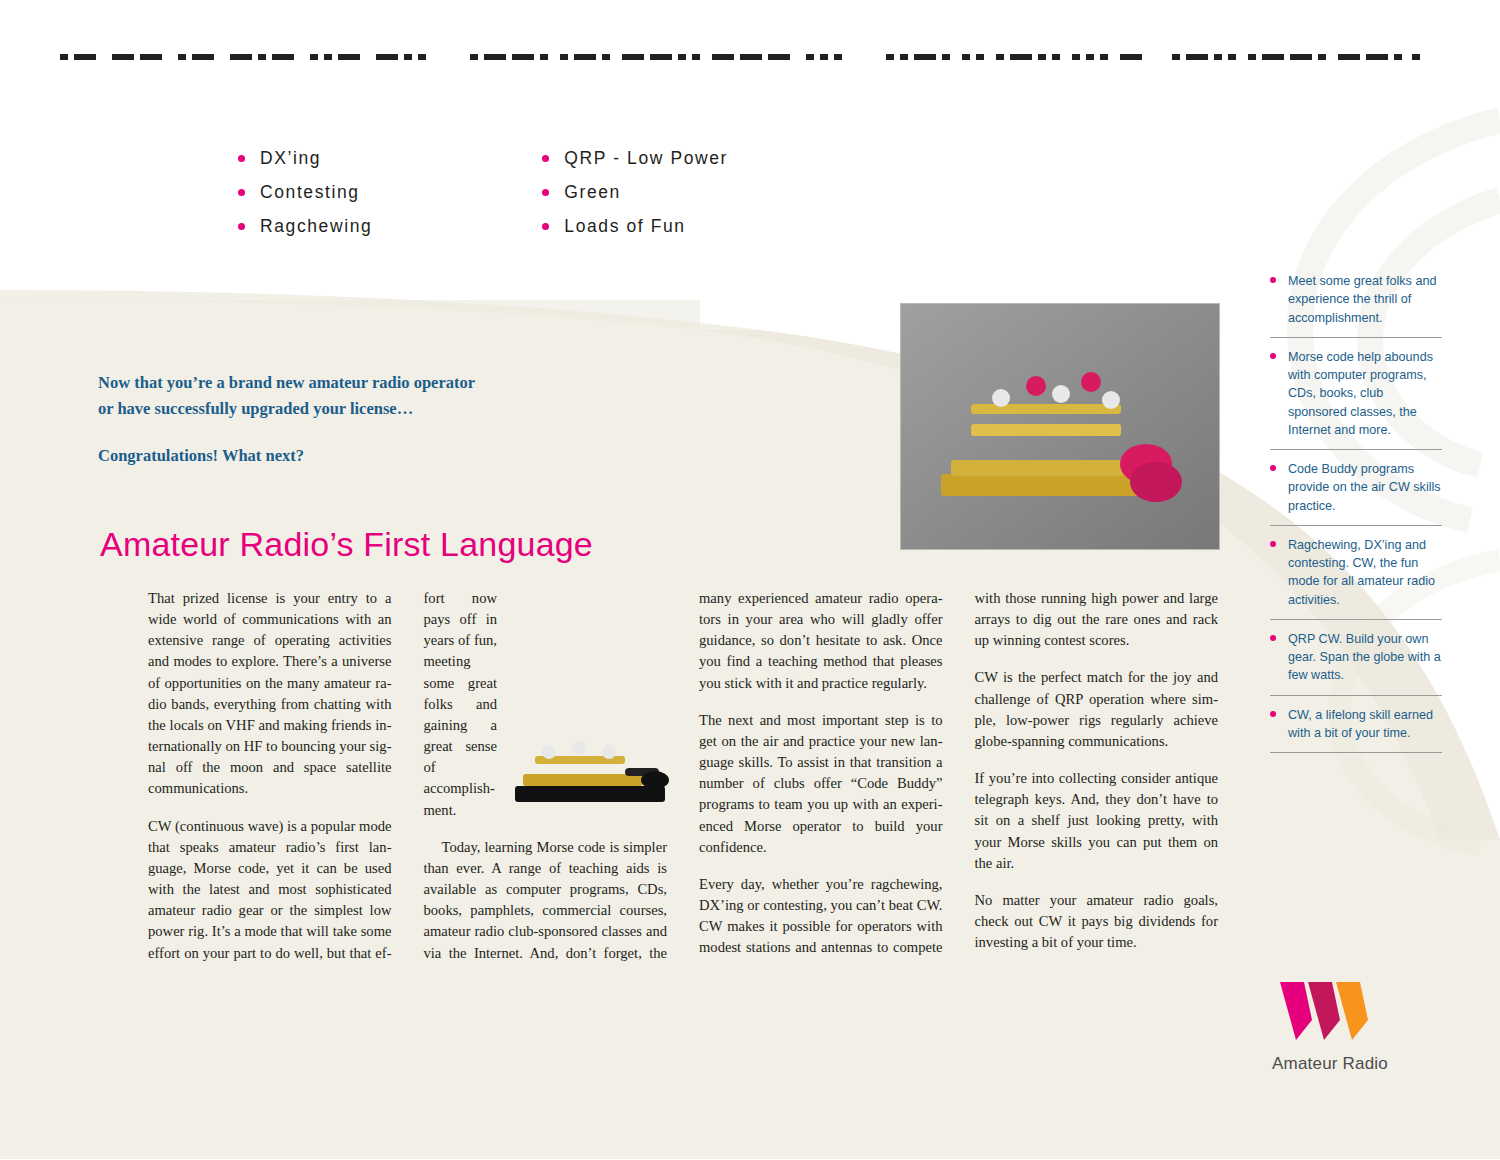DX’ing
Contesting
Ragchewing
QRP - Low Power
Green
Loads of Fun
Now that you’re a brand new amateur radio operator
or have successfully upgraded your license…
Congratulations! What next?
Amateur Radio’s First Language
That prized license is your entry to a wide world of communications with an extensive range of operating activities and modes to explore. There’s a universe of opportunities on the many amateur radio bands, everything from chatting with the locals on VHF and making friends internationally on HF to bouncing your signal off the moon and space satellite communications.
CW (continuous wave) is a popular mode that speaks amateur radio’s first language, Morse code, yet it can be used with the latest and most sophisticated amateur radio gear or the simplest low power rig. It’s a mode that will take some effort on your part to do well, but that effort now pays off in years of fun, meeting some great folks and gaining a great sense of accomplishment.
Today, learning Morse code is simpler than ever. A range of teaching aids is available as computer programs, CDs, books, pamphlets, commercial courses, amateur radio club-sponsored classes and via the Internet. And, don’t forget, the many experienced amateur radio operators in your area who will gladly offer guidance, so don’t hesitate to ask. Once you find a teaching method that pleases you stick with it and practice regularly.
The next and most important step is to get on the air and practice your new language skills. To assist in that transition a number of clubs offer “Code Buddy” programs to team you up with an experienced Morse operator to build your confidence.
Every day, whether you’re ragchewing, DX’ing or contesting, you can’t beat CW. CW makes it possible for operators with modest stations and antennas to compete with those running high power and large arrays to dig out the rare ones and rack up winning contest scores.
CW is the perfect match for the joy and challenge of QRP operation where simple, low-power rigs regularly achieve globe-spanning communications.
If you’re into collecting consider antique telegraph keys. And, they don’t have to sit on a shelf just looking pretty, with your Morse skills you can put them on the air.
No matter your amateur radio goals, check out CW it pays big dividends for investing a bit of your time.
Meet some great folks and experience the thrill of accomplishment.
Morse code help abounds with computer programs, CDs, books, club sponsored classes, the Internet and more.
Code Buddy programs provide on the air CW skills practice.
Ragchewing, DX’ing and contesting. CW, the fun mode for all amateur radio activities.
QRP CW. Build your own gear. Span the globe with a few watts.
CW, a lifelong skill earned with a bit of your time.
Amateur Radio